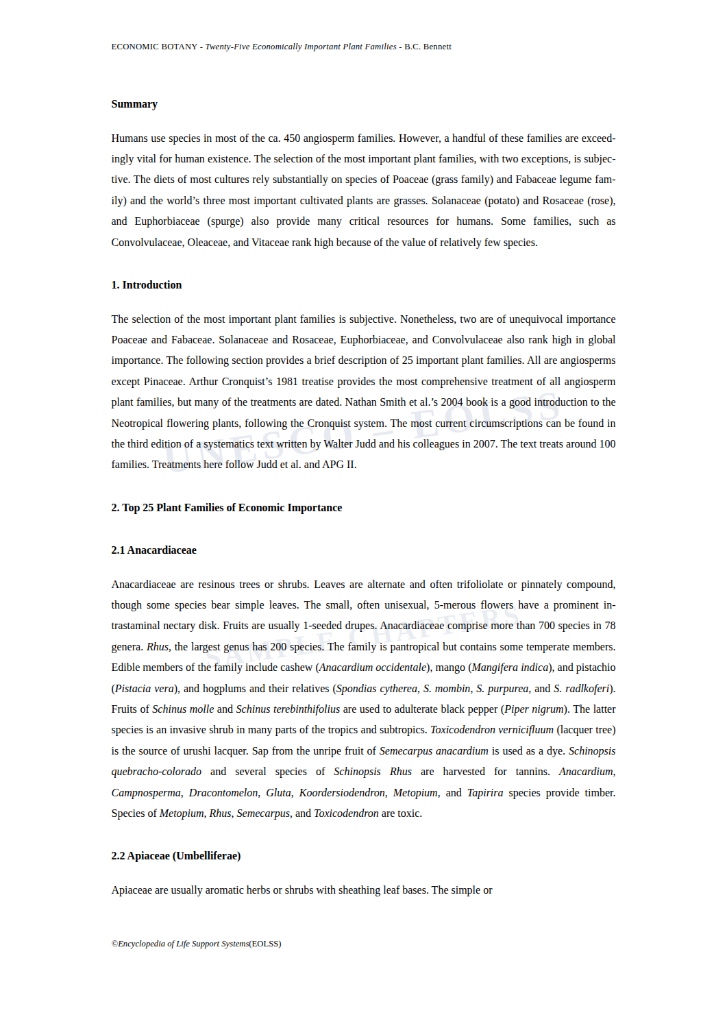Economic Botany - Twenty-Five Economically Important Plant Families - B.C. Bennett
UNESCO – EOLSS
SAMPLE CHAPTERS
Summary
Humans use species in most of the ca. 450 angiosperm families. However, a handful of these families are exceedingly vital for human existence. The selection of the most important plant families, with two exceptions, is subjective. The diets of most cultures rely substantially on species of Poaceae (grass family) and Fabaceae legume family) and the world’s three most important cultivated plants are grasses. Solanaceae (potato) and Rosaceae (rose), and Euphorbiaceae (spurge) also provide many critical resources for humans. Some families, such as Convolvulaceae, Oleaceae, and Vitaceae rank high because of the value of relatively few species.
1. Introduction
The selection of the most important plant families is subjective. Nonetheless, two are of unequivocal importance Poaceae and Fabaceae. Solanaceae and Rosaceae, Euphorbiaceae, and Convolvulaceae also rank high in global importance. The following section provides a brief description of 25 important plant families. All are angiosperms except Pinaceae. Arthur Cronquist’s 1981 treatise provides the most comprehensive treatment of all angiosperm plant families, but many of the treatments are dated. Nathan Smith et al.’s 2004 book is a good introduction to the Neotropical flowering plants, following the Cronquist system. The most current circumscriptions can be found in the third edition of a systematics text written by Walter Judd and his colleagues in 2007. The text treats around 100 families. Treatments here follow Judd et al. and APG II.
2. Top 25 Plant Families of Economic Importance
2.1 Anacardiaceae
Anacardiaceae are resinous trees or shrubs. Leaves are alternate and often trifoliolate or pinnately compound, though some species bear simple leaves. The small, often unisexual, 5-merous flowers have a prominent intrastaminal nectary disk. Fruits are usually 1-seeded drupes. Anacardiaceae comprise more than 700 species in 78 genera. Rhus, the largest genus has 200 species. The family is pantropical but contains some temperate members. Edible members of the family include cashew (Anacardium occidentale), mango (Mangifera indica), and pistachio (Pistacia vera), and hogplums and their relatives (Spondias cytherea, S. mombin, S. purpurea, and S. radlkoferi). Fruits of Schinus molle and Schinus terebinthifolius are used to adulterate black pepper (Piper nigrum). The latter species is an invasive shrub in many parts of the tropics and subtropics. Toxicodendron vernicifluum (lacquer tree) is the source of urushi lacquer. Sap from the unripe fruit of Semecarpus anacardium is used as a dye. Schinopsis quebracho-colorado and several species of Schinopsis Rhus are harvested for tannins. Anacardium, Campnosperma, Dracontomelon, Gluta, Koordersiodendron, Metopium, and Tapirira species provide timber. Species of Metopium, Rhus, Semecarpus, and Toxicodendron are toxic.
2.2 Apiaceae (Umbelliferae)
Apiaceae are usually aromatic herbs or shrubs with sheathing leaf bases. The simple or
©Encyclopedia of Life Support Systems(EOLSS)